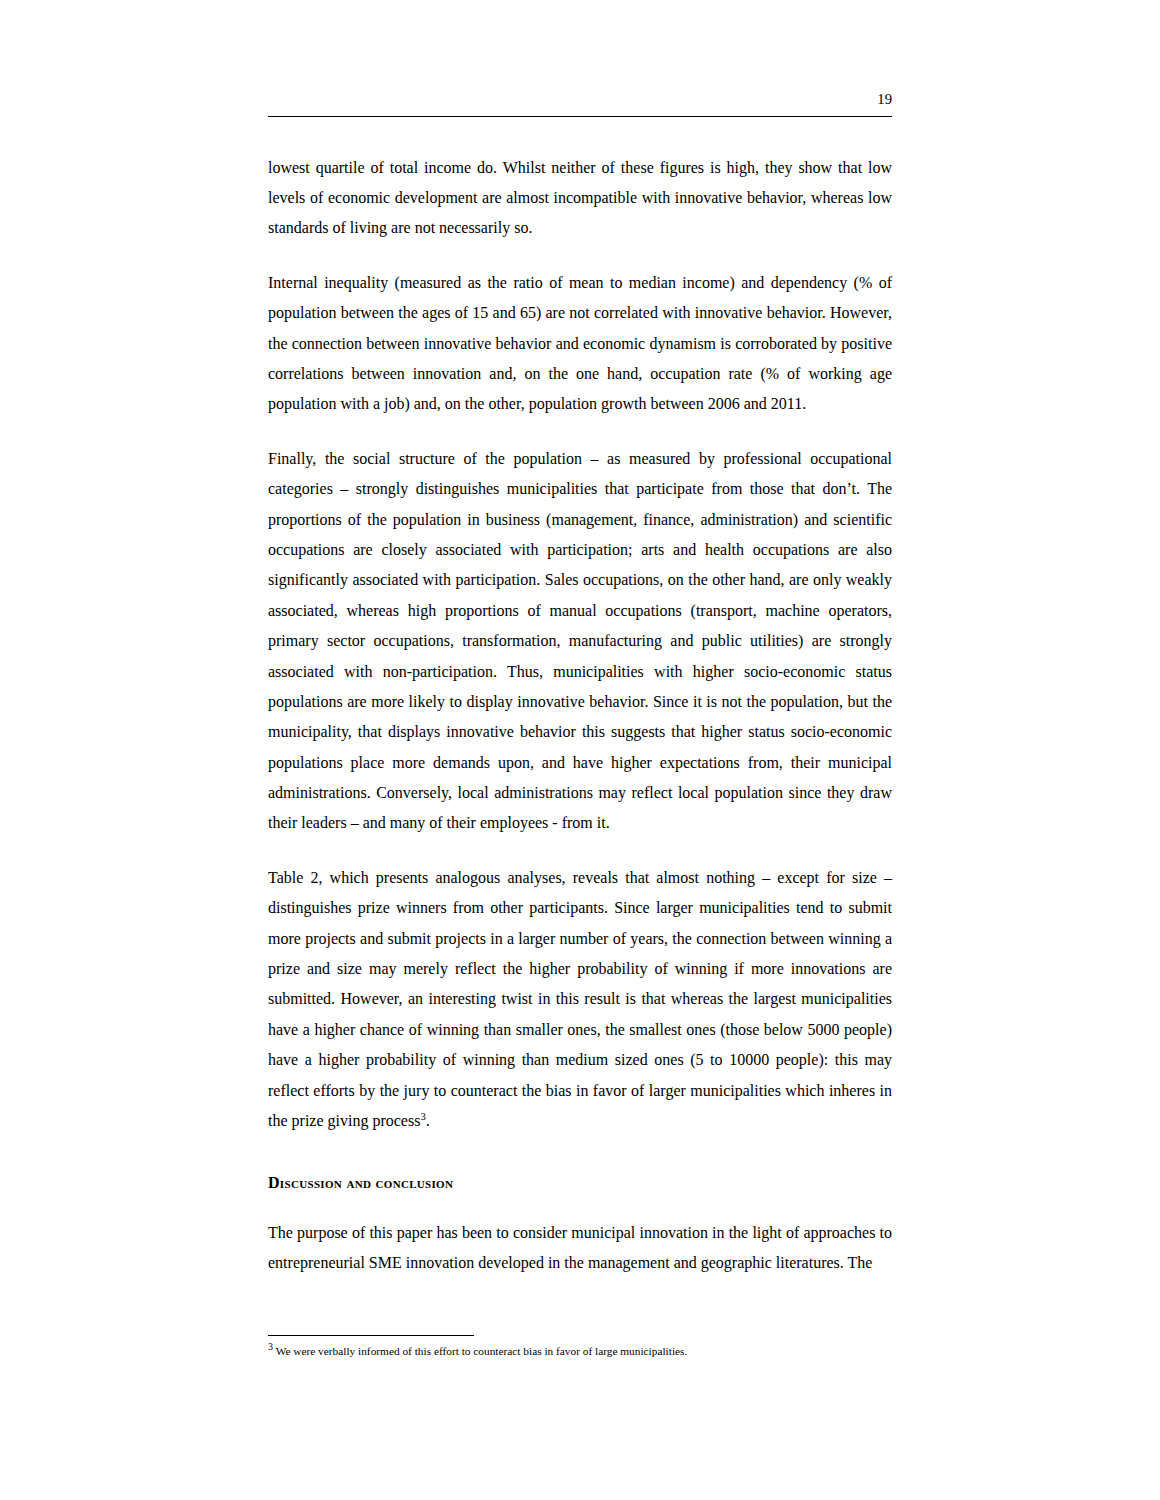19
lowest quartile of total income do. Whilst neither of these figures is high, they show that low levels of economic development are almost incompatible with innovative behavior, whereas low standards of living are not necessarily so.
Internal inequality (measured as the ratio of mean to median income) and dependency (% of population between the ages of 15 and 65) are not correlated with innovative behavior. However, the connection between innovative behavior and economic dynamism is corroborated by positive correlations between innovation and, on the one hand, occupation rate (% of working age population with a job) and, on the other, population growth between 2006 and 2011.
Finally, the social structure of the population – as measured by professional occupational categories – strongly distinguishes municipalities that participate from those that don’t. The proportions of the population in business (management, finance, administration) and scientific occupations are closely associated with participation; arts and health occupations are also significantly associated with participation. Sales occupations, on the other hand, are only weakly associated, whereas high proportions of manual occupations (transport, machine operators, primary sector occupations, transformation, manufacturing and public utilities) are strongly associated with non-participation. Thus, municipalities with higher socio-economic status populations are more likely to display innovative behavior. Since it is not the population, but the municipality, that displays innovative behavior this suggests that higher status socio-economic populations place more demands upon, and have higher expectations from, their municipal administrations. Conversely, local administrations may reflect local population since they draw their leaders – and many of their employees - from it.
Table 2, which presents analogous analyses, reveals that almost nothing – except for size – distinguishes prize winners from other participants. Since larger municipalities tend to submit more projects and submit projects in a larger number of years, the connection between winning a prize and size may merely reflect the higher probability of winning if more innovations are submitted. However, an interesting twist in this result is that whereas the largest municipalities have a higher chance of winning than smaller ones, the smallest ones (those below 5000 people) have a higher probability of winning than medium sized ones (5 to 10000 people): this may reflect efforts by the jury to counteract the bias in favor of larger municipalities which inheres in the prize giving process3.
Discussion and conclusion
The purpose of this paper has been to consider municipal innovation in the light of approaches to entrepreneurial SME innovation developed in the management and geographic literatures. The
3 We were verbally informed of this effort to counteract bias in favor of large municipalities.